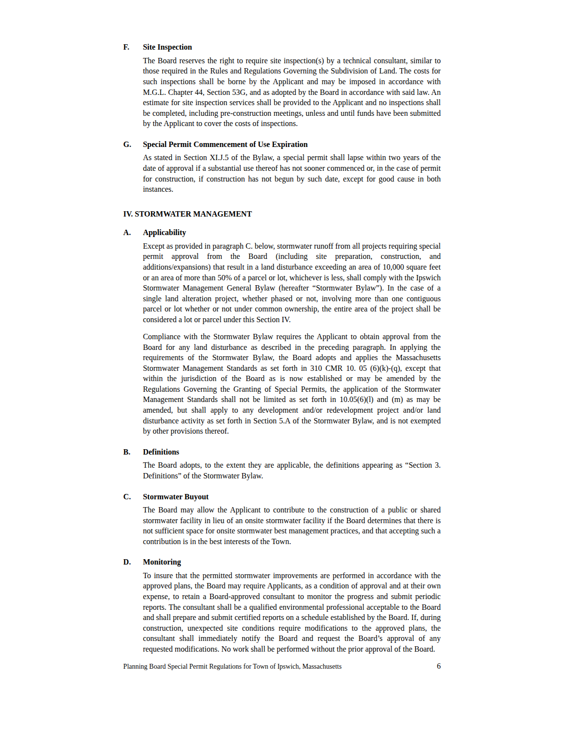F.
Site Inspection
The Board reserves the right to require site inspection(s) by a technical consultant, similar to those required in the Rules and Regulations Governing the Subdivision of Land. The costs for such inspections shall be borne by the Applicant and may be imposed in accordance with M.G.L. Chapter 44, Section 53G, and as adopted by the Board in accordance with said law. An estimate for site inspection services shall be provided to the Applicant and no inspections shall be completed, including pre-construction meetings, unless and until funds have been submitted by the Applicant to cover the costs of inspections.
G.
Special Permit Commencement of Use Expiration
As stated in Section XI.J.5 of the Bylaw, a special permit shall lapse within two years of the date of approval if a substantial use thereof has not sooner commenced or, in the case of permit for construction, if construction has not begun by such date, except for good cause in both instances.
IV. STORMWATER MANAGEMENT
A.
Applicability
Except as provided in paragraph C. below, stormwater runoff from all projects requiring special permit approval from the Board (including site preparation, construction, and additions/expansions) that result in a land disturbance exceeding an area of 10,000 square feet or an area of more than 50% of a parcel or lot, whichever is less, shall comply with the Ipswich Stormwater Management General Bylaw (hereafter “Stormwater Bylaw”). In the case of a single land alteration project, whether phased or not, involving more than one contiguous parcel or lot whether or not under common ownership, the entire area of the project shall be considered a lot or parcel under this Section IV.
Compliance with the Stormwater Bylaw requires the Applicant to obtain approval from the Board for any land disturbance as described in the preceding paragraph. In applying the requirements of the Stormwater Bylaw, the Board adopts and applies the Massachusetts Stormwater Management Standards as set forth in 310 CMR 10. 05 (6)(k)-(q), except that within the jurisdiction of the Board as is now established or may be amended by the Regulations Governing the Granting of Special Permits, the application of the Stormwater Management Standards shall not be limited as set forth in 10.05(6)(l) and (m) as may be amended, but shall apply to any development and/or redevelopment project and/or land disturbance activity as set forth in Section 5.A of the Stormwater Bylaw, and is not exempted by other provisions thereof.
B.
Definitions
The Board adopts, to the extent they are applicable, the definitions appearing as “Section 3. Definitions” of the Stormwater Bylaw.
C.
Stormwater Buyout
The Board may allow the Applicant to contribute to the construction of a public or shared stormwater facility in lieu of an onsite stormwater facility if the Board determines that there is not sufficient space for onsite stormwater best management practices, and that accepting such a contribution is in the best interests of the Town.
D.
Monitoring
To insure that the permitted stormwater improvements are performed in accordance with the approved plans, the Board may require Applicants, as a condition of approval and at their own expense, to retain a Board-approved consultant to monitor the progress and submit periodic reports. The consultant shall be a qualified environmental professional acceptable to the Board and shall prepare and submit certified reports on a schedule established by the Board. If, during construction, unexpected site conditions require modifications to the approved plans, the consultant shall immediately notify the Board and request the Board’s approval of any requested modifications. No work shall be performed without the prior approval of the Board.
Planning Board Special Permit Regulations for Town of Ipswich, Massachusetts
6